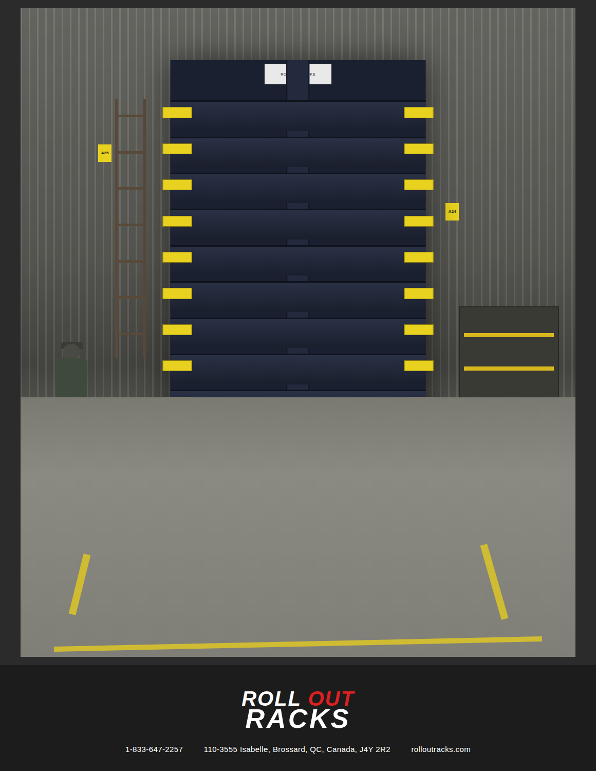A25
A24
ROLL OUT RACKS
Roll Out
Racks
1-833-647-2257 110-3555 Isabelle, Brossard, QC, Canada, J4Y 2R2 rolloutracks.com